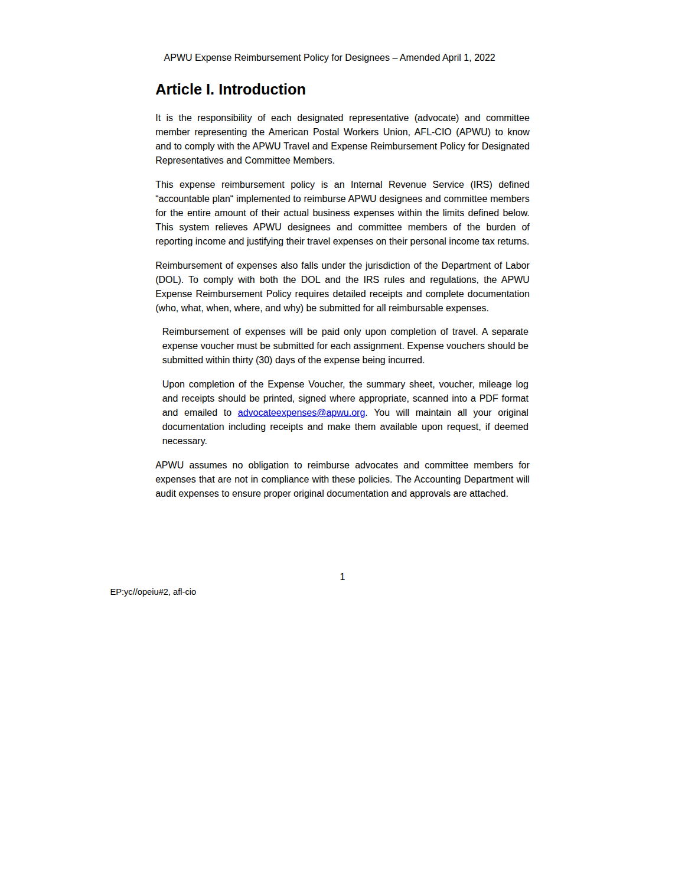APWU Expense Reimbursement Policy for Designees – Amended April 1, 2022
Article I. Introduction
It is the responsibility of each designated representative (advocate) and committee member representing the American Postal Workers Union, AFL-CIO (APWU) to know and to comply with the APWU Travel and Expense Reimbursement Policy for Designated Representatives and Committee Members.
This expense reimbursement policy is an Internal Revenue Service (IRS) defined “accountable plan“ implemented to reimburse APWU designees and committee members for the entire amount of their actual business expenses within the limits defined below. This system relieves APWU designees and committee members of the burden of reporting income and justifying their travel expenses on their personal income tax returns.
Reimbursement of expenses also falls under the jurisdiction of the Department of Labor (DOL). To comply with both the DOL and the IRS rules and regulations, the APWU Expense Reimbursement Policy requires detailed receipts and complete documentation (who, what, when, where, and why) be submitted for all reimbursable expenses.
Reimbursement of expenses will be paid only upon completion of travel. A separate expense voucher must be submitted for each assignment. Expense vouchers should be submitted within thirty (30) days of the expense being incurred.
Upon completion of the Expense Voucher, the summary sheet, voucher, mileage log and receipts should be printed, signed where appropriate, scanned into a PDF format and emailed to advocateexpenses@apwu.org. You will maintain all your original documentation including receipts and make them available upon request, if deemed necessary.
APWU assumes no obligation to reimburse advocates and committee members for expenses that are not in compliance with these policies. The Accounting Department will audit expenses to ensure proper original documentation and approvals are attached.
1
EP:yc//opeiu#2, afl-cio